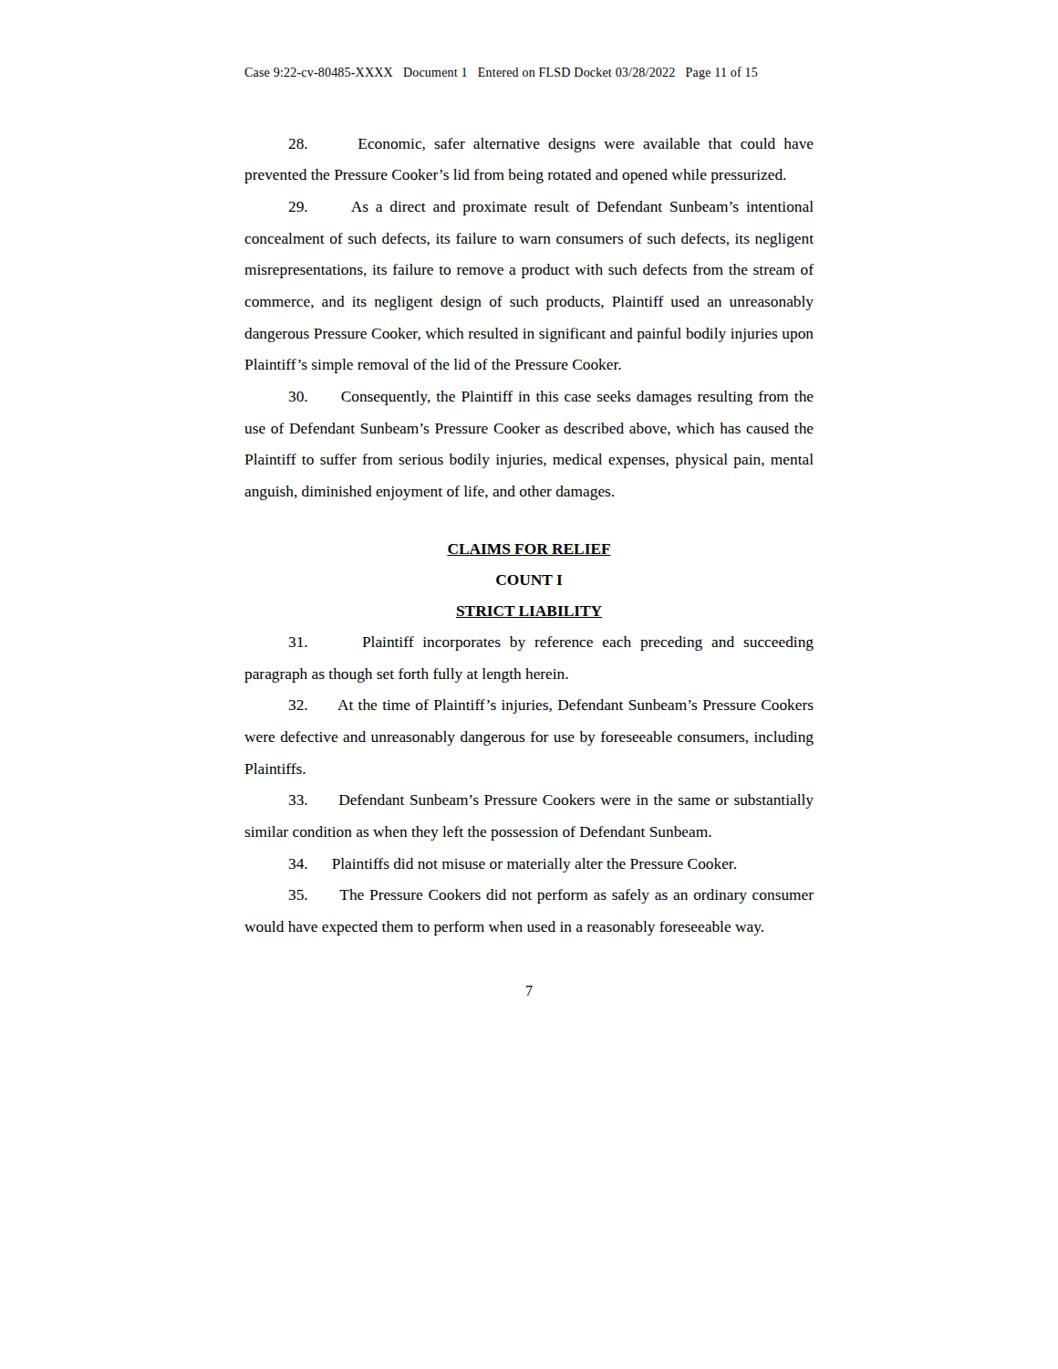Case 9:22-cv-80485-XXXX Document 1 Entered on FLSD Docket 03/28/2022 Page 11 of 15
28. Economic, safer alternative designs were available that could have prevented the Pressure Cooker’s lid from being rotated and opened while pressurized.
29. As a direct and proximate result of Defendant Sunbeam’s intentional concealment of such defects, its failure to warn consumers of such defects, its negligent misrepresentations, its failure to remove a product with such defects from the stream of commerce, and its negligent design of such products, Plaintiff used an unreasonably dangerous Pressure Cooker, which resulted in significant and painful bodily injuries upon Plaintiff’s simple removal of the lid of the Pressure Cooker.
30. Consequently, the Plaintiff in this case seeks damages resulting from the use of Defendant Sunbeam’s Pressure Cooker as described above, which has caused the Plaintiff to suffer from serious bodily injuries, medical expenses, physical pain, mental anguish, diminished enjoyment of life, and other damages.
CLAIMS FOR RELIEF
COUNT I
STRICT LIABILITY
31. Plaintiff incorporates by reference each preceding and succeeding paragraph as though set forth fully at length herein.
32. At the time of Plaintiff’s injuries, Defendant Sunbeam’s Pressure Cookers were defective and unreasonably dangerous for use by foreseeable consumers, including Plaintiffs.
33. Defendant Sunbeam’s Pressure Cookers were in the same or substantially similar condition as when they left the possession of Defendant Sunbeam.
34. Plaintiffs did not misuse or materially alter the Pressure Cooker.
35. The Pressure Cookers did not perform as safely as an ordinary consumer would have expected them to perform when used in a reasonably foreseeable way.
7